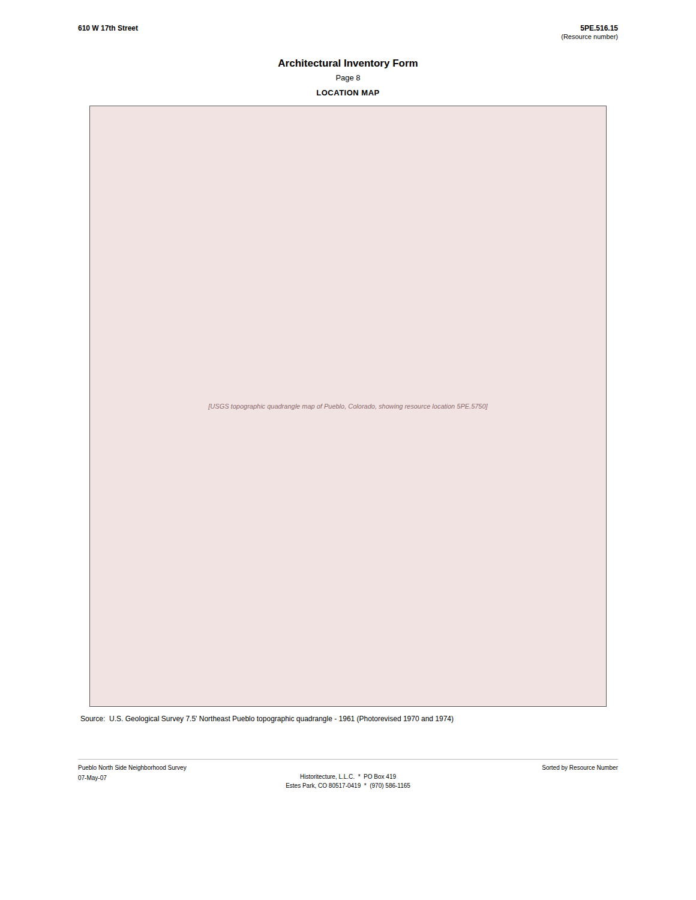610 W 17th Street
5PE.516.15
(Resource number)
Architectural Inventory Form
Page 8
LOCATION MAP
[USGS topographic quadrangle map of Pueblo, Colorado, showing resource location 5PE.5750]
Source: U.S. Geological Survey 7.5' Northeast Pueblo topographic quadrangle - 1961 (Photorevised 1970 and 1974)
Pueblo North Side Neighborhood Survey
Sorted by Resource Number
Historitecture, L.L.C. * PO Box 419
Estes Park, CO 80517-0419 * (970) 586-1165
07-May-07